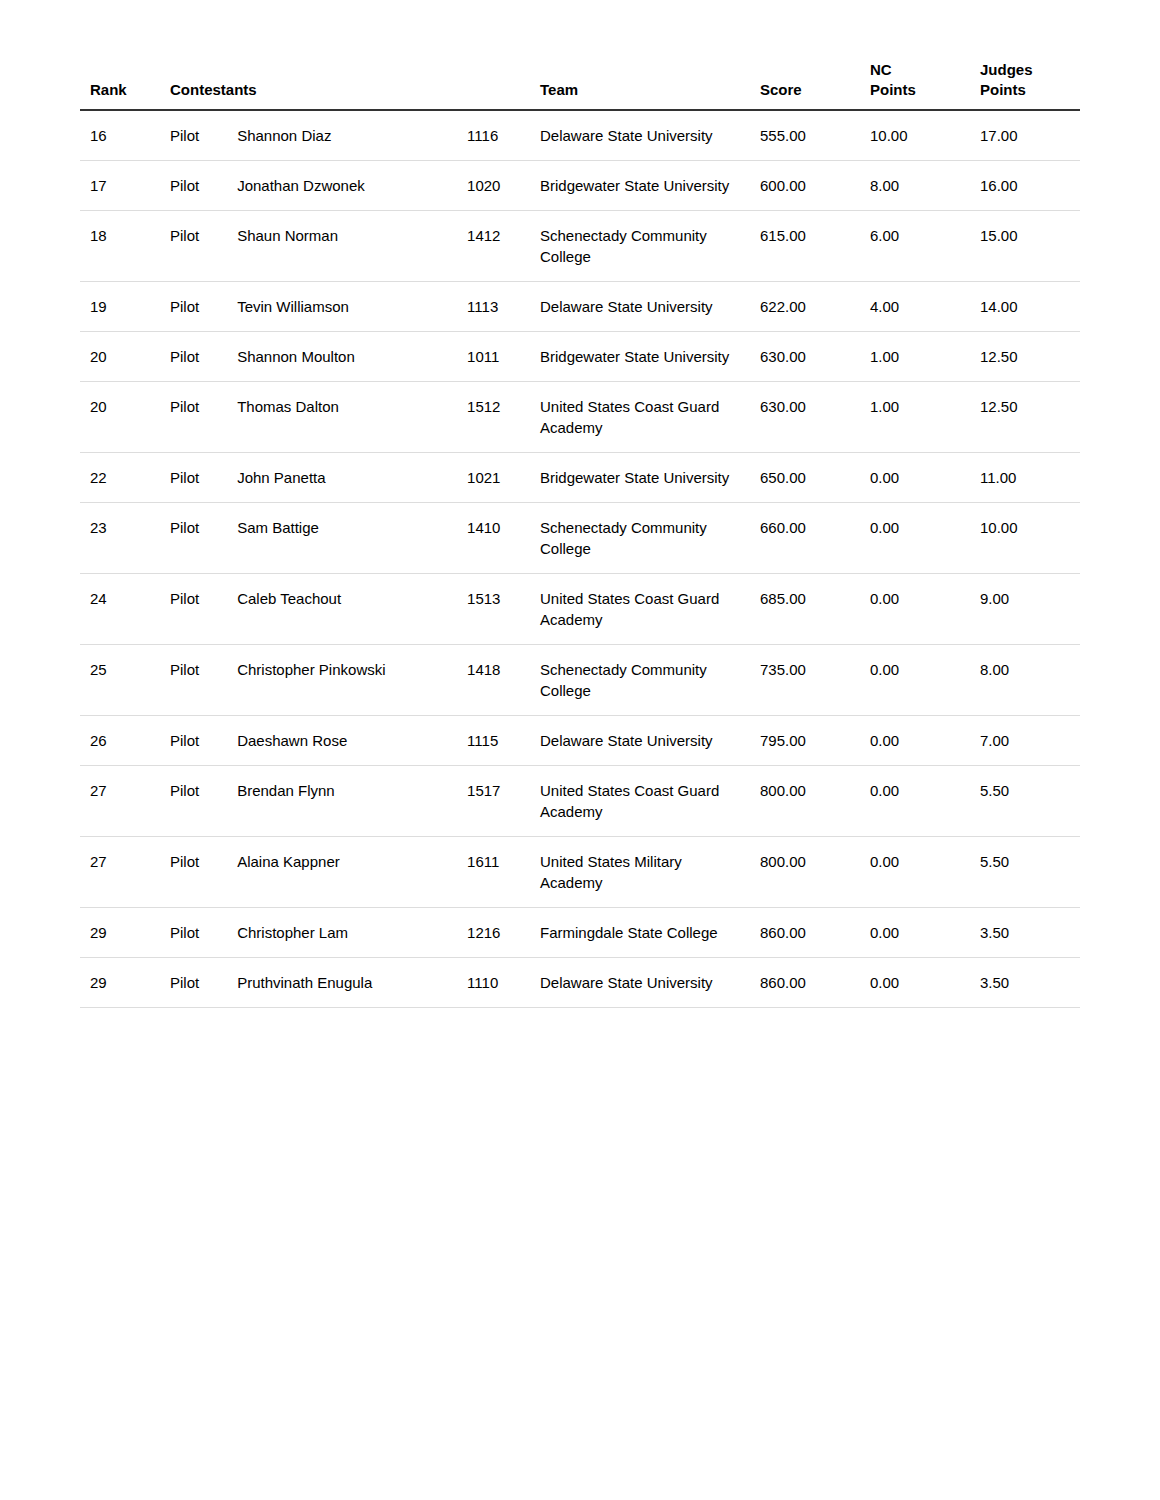| Rank | Contestants | Team | Score | NC Points | Judges Points |
| --- | --- | --- | --- | --- | --- |
| 16 | Pilot | Shannon Diaz | 1116 | Delaware State University | 555.00 | 10.00 | 17.00 |
| 17 | Pilot | Jonathan Dzwonek | 1020 | Bridgewater State University | 600.00 | 8.00 | 16.00 |
| 18 | Pilot | Shaun Norman | 1412 | Schenectady Community College | 615.00 | 6.00 | 15.00 |
| 19 | Pilot | Tevin Williamson | 1113 | Delaware State University | 622.00 | 4.00 | 14.00 |
| 20 | Pilot | Shannon Moulton | 1011 | Bridgewater State University | 630.00 | 1.00 | 12.50 |
| 20 | Pilot | Thomas Dalton | 1512 | United States Coast Guard Academy | 630.00 | 1.00 | 12.50 |
| 22 | Pilot | John Panetta | 1021 | Bridgewater State University | 650.00 | 0.00 | 11.00 |
| 23 | Pilot | Sam Battige | 1410 | Schenectady Community College | 660.00 | 0.00 | 10.00 |
| 24 | Pilot | Caleb Teachout | 1513 | United States Coast Guard Academy | 685.00 | 0.00 | 9.00 |
| 25 | Pilot | Christopher Pinkowski | 1418 | Schenectady Community College | 735.00 | 0.00 | 8.00 |
| 26 | Pilot | Daeshawn Rose | 1115 | Delaware State University | 795.00 | 0.00 | 7.00 |
| 27 | Pilot | Brendan Flynn | 1517 | United States Coast Guard Academy | 800.00 | 0.00 | 5.50 |
| 27 | Pilot | Alaina Kappner | 1611 | United States Military Academy | 800.00 | 0.00 | 5.50 |
| 29 | Pilot | Christopher Lam | 1216 | Farmingdale State College | 860.00 | 0.00 | 3.50 |
| 29 | Pilot | Pruthvinath Enugula | 1110 | Delaware State University | 860.00 | 0.00 | 3.50 |